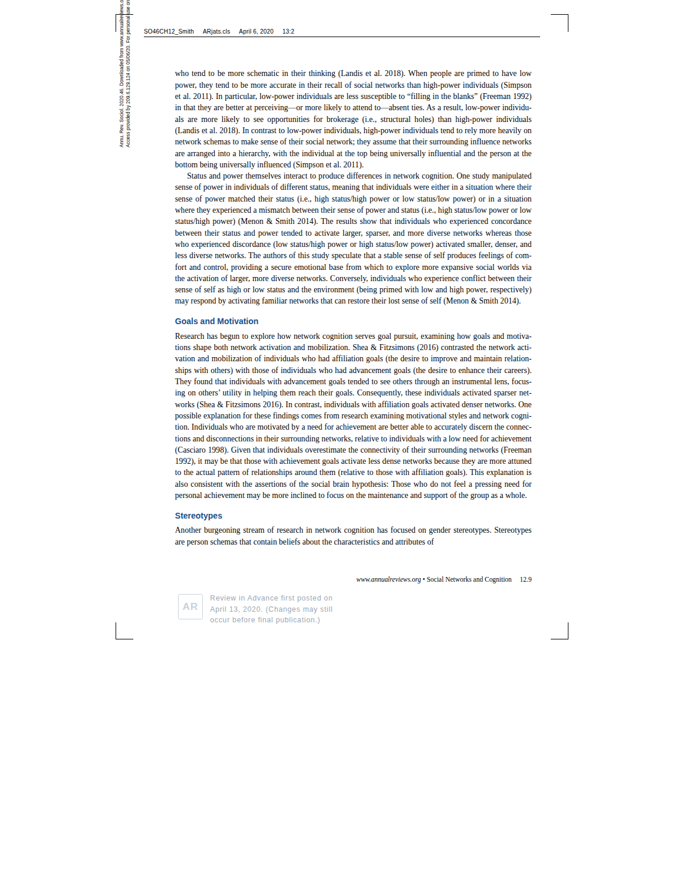SO46CH12_Smith ARjats.cls April 6, 2020 13:2
Annu. Rev. Sociol. 2020.46. Downloaded from www.annualreviews.org
Access provided by 209.6.129.124 on 05/06/20. For personal use only.
who tend to be more schematic in their thinking (Landis et al. 2018). When people are primed to have low power, they tend to be more accurate in their recall of social networks than high-power individuals (Simpson et al. 2011). In particular, low-power individuals are less susceptible to “filling in the blanks” (Freeman 1992) in that they are better at perceiving—or more likely to attend to—absent ties. As a result, low-power individuals are more likely to see opportunities for brokerage (i.e., structural holes) than high-power individuals (Landis et al. 2018). In contrast to low-power individuals, high-power individuals tend to rely more heavily on network schemas to make sense of their social network; they assume that their surrounding influence networks are arranged into a hierarchy, with the individual at the top being universally influential and the person at the bottom being universally influenced (Simpson et al. 2011).
Status and power themselves interact to produce differences in network cognition. One study manipulated sense of power in individuals of different status, meaning that individuals were either in a situation where their sense of power matched their status (i.e., high status/high power or low status/low power) or in a situation where they experienced a mismatch between their sense of power and status (i.e., high status/low power or low status/high power) (Menon & Smith 2014). The results show that individuals who experienced concordance between their status and power tended to activate larger, sparser, and more diverse networks whereas those who experienced discordance (low status/high power or high status/low power) activated smaller, denser, and less diverse networks. The authors of this study speculate that a stable sense of self produces feelings of comfort and control, providing a secure emotional base from which to explore more expansive social worlds via the activation of larger, more diverse networks. Conversely, individuals who experience conflict between their sense of self as high or low status and the environment (being primed with low and high power, respectively) may respond by activating familiar networks that can restore their lost sense of self (Menon & Smith 2014).
Goals and Motivation
Research has begun to explore how network cognition serves goal pursuit, examining how goals and motivations shape both network activation and mobilization. Shea & Fitzsimons (2016) contrasted the network activation and mobilization of individuals who had affiliation goals (the desire to improve and maintain relationships with others) with those of individuals who had advancement goals (the desire to enhance their careers). They found that individuals with advancement goals tended to see others through an instrumental lens, focusing on others’ utility in helping them reach their goals. Consequently, these individuals activated sparser networks (Shea & Fitzsimons 2016). In contrast, individuals with affiliation goals activated denser networks. One possible explanation for these findings comes from research examining motivational styles and network cognition. Individuals who are motivated by a need for achievement are better able to accurately discern the connections and disconnections in their surrounding networks, relative to individuals with a low need for achievement (Casciaro 1998). Given that individuals overestimate the connectivity of their surrounding networks (Freeman 1992), it may be that those with achievement goals activate less dense networks because they are more attuned to the actual pattern of relationships around them (relative to those with affiliation goals). This explanation is also consistent with the assertions of the social brain hypothesis: Those who do not feel a pressing need for personal achievement may be more inclined to focus on the maintenance and support of the group as a whole.
Stereotypes
Another burgeoning stream of research in network cognition has focused on gender stereotypes. Stereotypes are person schemas that contain beliefs about the characteristics and attributes of
www.annualreviews.org • Social Networks and Cognition 12.9
AR
Review in Advance first posted on
April 13, 2020. (Changes may still
occur before final publication.)